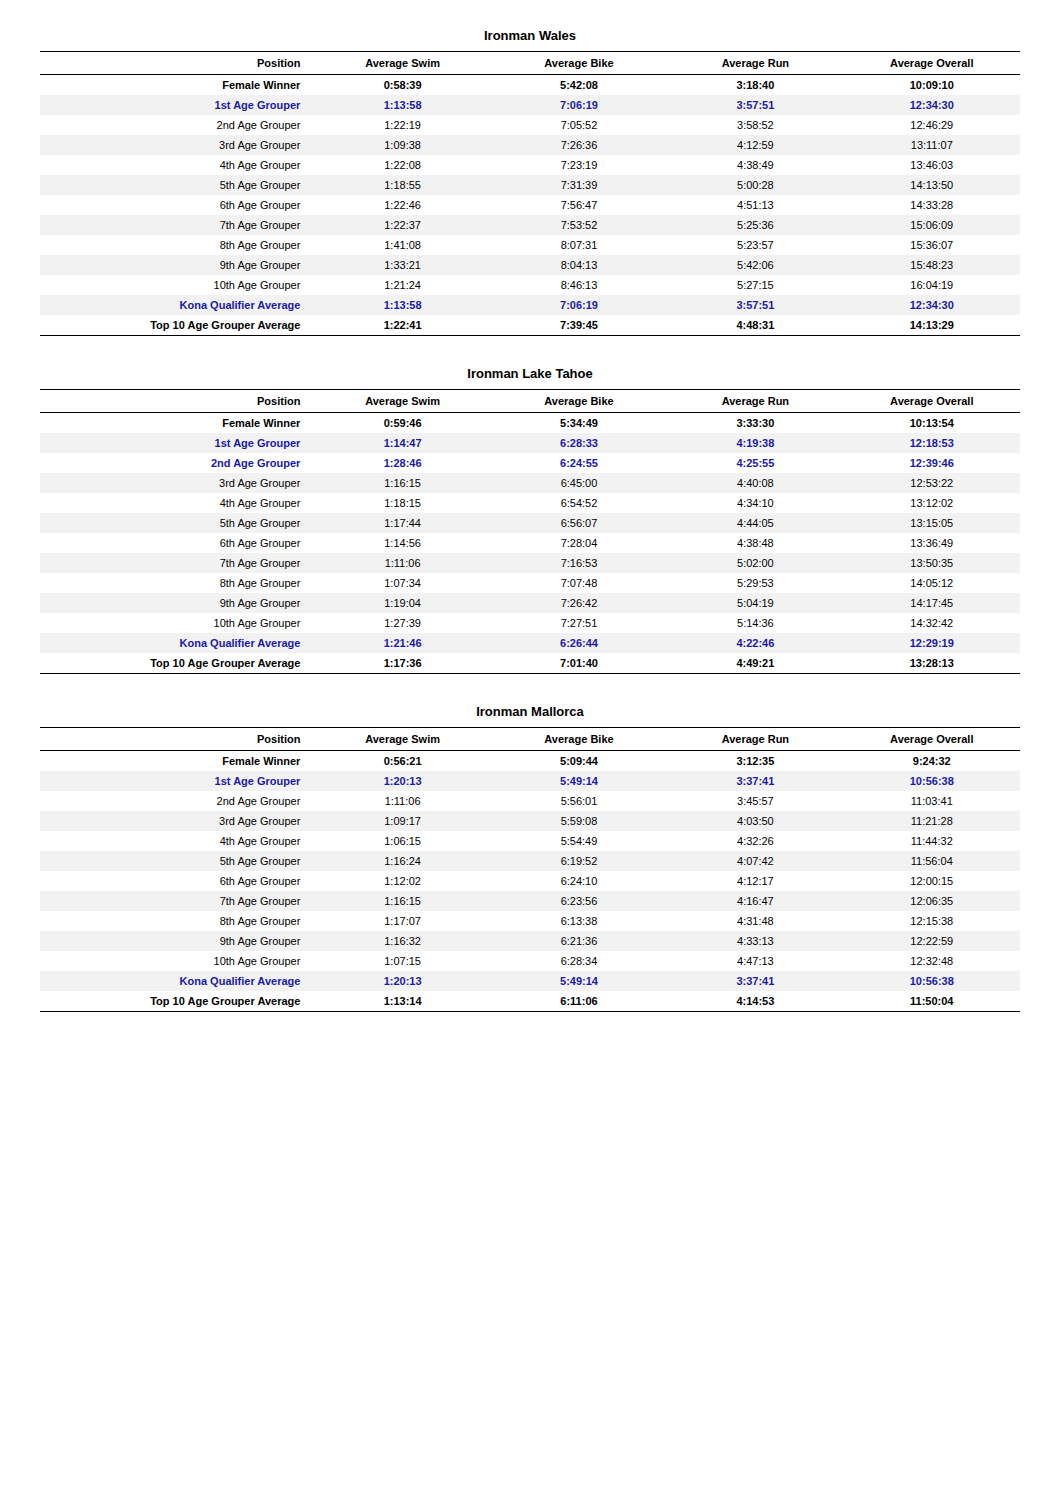Ironman Wales
| Position | Average Swim | Average Bike | Average Run | Average Overall |
| --- | --- | --- | --- | --- |
| Female Winner | 0:58:39 | 5:42:08 | 3:18:40 | 10:09:10 |
| 1st Age Grouper | 1:13:58 | 7:06:19 | 3:57:51 | 12:34:30 |
| 2nd Age Grouper | 1:22:19 | 7:05:52 | 3:58:52 | 12:46:29 |
| 3rd Age Grouper | 1:09:38 | 7:26:36 | 4:12:59 | 13:11:07 |
| 4th Age Grouper | 1:22:08 | 7:23:19 | 4:38:49 | 13:46:03 |
| 5th Age Grouper | 1:18:55 | 7:31:39 | 5:00:28 | 14:13:50 |
| 6th Age Grouper | 1:22:46 | 7:56:47 | 4:51:13 | 14:33:28 |
| 7th Age Grouper | 1:22:37 | 7:53:52 | 5:25:36 | 15:06:09 |
| 8th Age Grouper | 1:41:08 | 8:07:31 | 5:23:57 | 15:36:07 |
| 9th Age Grouper | 1:33:21 | 8:04:13 | 5:42:06 | 15:48:23 |
| 10th Age Grouper | 1:21:24 | 8:46:13 | 5:27:15 | 16:04:19 |
| Kona Qualifier Average | 1:13:58 | 7:06:19 | 3:57:51 | 12:34:30 |
| Top 10 Age Grouper Average | 1:22:41 | 7:39:45 | 4:48:31 | 14:13:29 |
Ironman Lake Tahoe
| Position | Average Swim | Average Bike | Average Run | Average Overall |
| --- | --- | --- | --- | --- |
| Female Winner | 0:59:46 | 5:34:49 | 3:33:30 | 10:13:54 |
| 1st Age Grouper | 1:14:47 | 6:28:33 | 4:19:38 | 12:18:53 |
| 2nd Age Grouper | 1:28:46 | 6:24:55 | 4:25:55 | 12:39:46 |
| 3rd Age Grouper | 1:16:15 | 6:45:00 | 4:40:08 | 12:53:22 |
| 4th Age Grouper | 1:18:15 | 6:54:52 | 4:34:10 | 13:12:02 |
| 5th Age Grouper | 1:17:44 | 6:56:07 | 4:44:05 | 13:15:05 |
| 6th Age Grouper | 1:14:56 | 7:28:04 | 4:38:48 | 13:36:49 |
| 7th Age Grouper | 1:11:06 | 7:16:53 | 5:02:00 | 13:50:35 |
| 8th Age Grouper | 1:07:34 | 7:07:48 | 5:29:53 | 14:05:12 |
| 9th Age Grouper | 1:19:04 | 7:26:42 | 5:04:19 | 14:17:45 |
| 10th Age Grouper | 1:27:39 | 7:27:51 | 5:14:36 | 14:32:42 |
| Kona Qualifier Average | 1:21:46 | 6:26:44 | 4:22:46 | 12:29:19 |
| Top 10 Age Grouper Average | 1:17:36 | 7:01:40 | 4:49:21 | 13:28:13 |
Ironman Mallorca
| Position | Average Swim | Average Bike | Average Run | Average Overall |
| --- | --- | --- | --- | --- |
| Female Winner | 0:56:21 | 5:09:44 | 3:12:35 | 9:24:32 |
| 1st Age Grouper | 1:20:13 | 5:49:14 | 3:37:41 | 10:56:38 |
| 2nd Age Grouper | 1:11:06 | 5:56:01 | 3:45:57 | 11:03:41 |
| 3rd Age Grouper | 1:09:17 | 5:59:08 | 4:03:50 | 11:21:28 |
| 4th Age Grouper | 1:06:15 | 5:54:49 | 4:32:26 | 11:44:32 |
| 5th Age Grouper | 1:16:24 | 6:19:52 | 4:07:42 | 11:56:04 |
| 6th Age Grouper | 1:12:02 | 6:24:10 | 4:12:17 | 12:00:15 |
| 7th Age Grouper | 1:16:15 | 6:23:56 | 4:16:47 | 12:06:35 |
| 8th Age Grouper | 1:17:07 | 6:13:38 | 4:31:48 | 12:15:38 |
| 9th Age Grouper | 1:16:32 | 6:21:36 | 4:33:13 | 12:22:59 |
| 10th Age Grouper | 1:07:15 | 6:28:34 | 4:47:13 | 12:32:48 |
| Kona Qualifier Average | 1:20:13 | 5:49:14 | 3:37:41 | 10:56:38 |
| Top 10 Age Grouper Average | 1:13:14 | 6:11:06 | 4:14:53 | 11:50:04 |